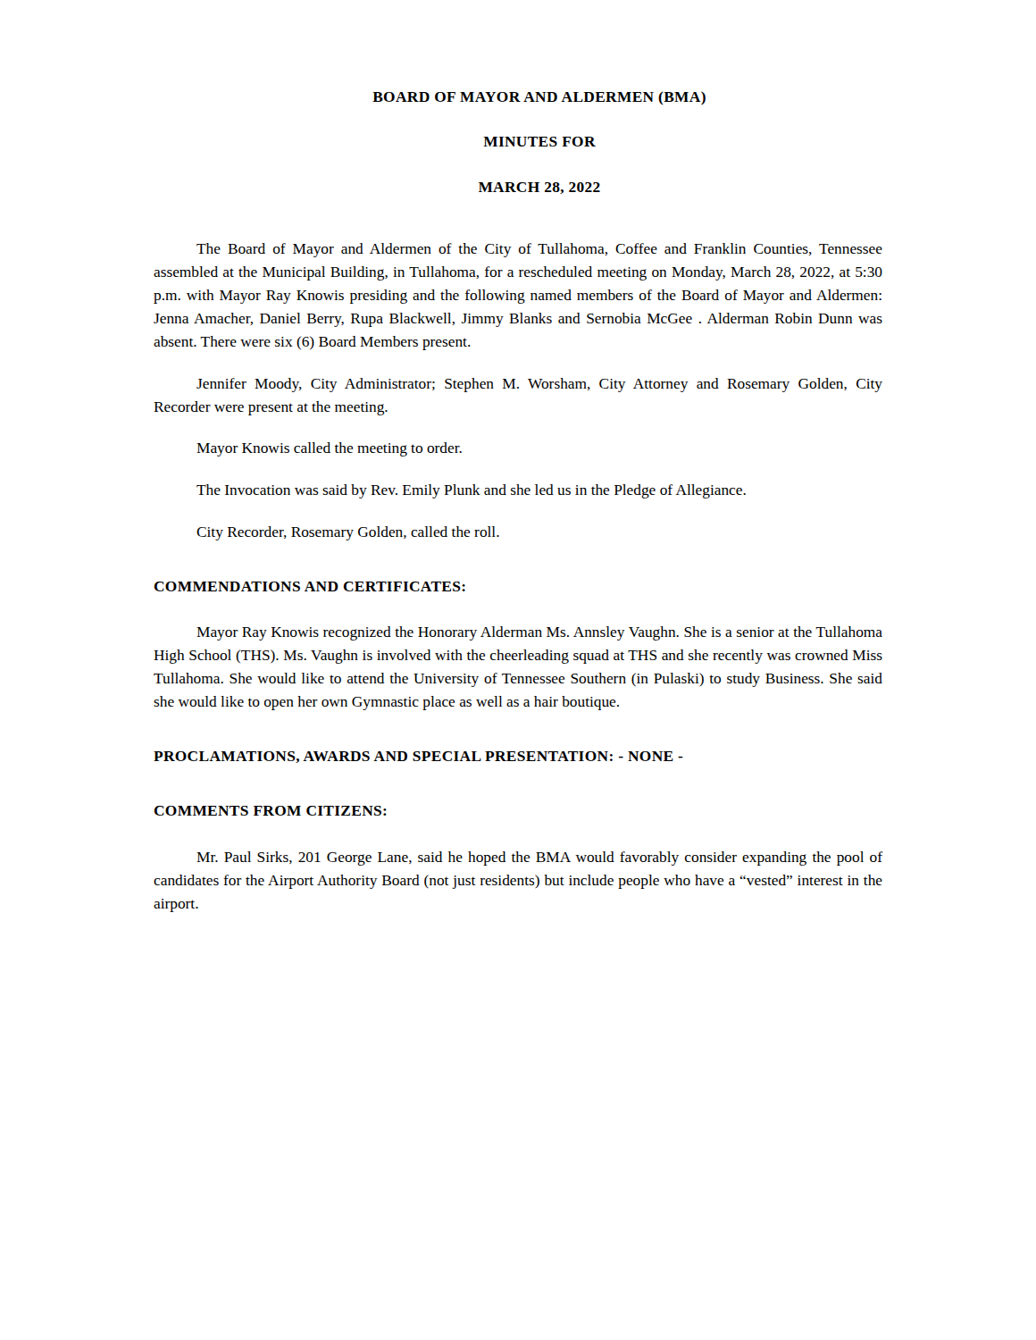BOARD OF MAYOR AND ALDERMEN (BMA)
MINUTES FOR
MARCH 28, 2022
The Board of Mayor and Aldermen of the City of Tullahoma, Coffee and Franklin Counties, Tennessee assembled at the Municipal Building, in Tullahoma, for a rescheduled meeting on Monday, March 28, 2022, at 5:30 p.m. with Mayor Ray Knowis presiding and the following named members of the Board of Mayor and Aldermen: Jenna Amacher, Daniel Berry, Rupa Blackwell, Jimmy Blanks and Sernobia McGee . Alderman Robin Dunn was absent. There were six (6) Board Members present.
Jennifer Moody, City Administrator; Stephen M. Worsham, City Attorney and Rosemary Golden, City Recorder were present at the meeting.
Mayor Knowis called the meeting to order.
The Invocation was said by Rev. Emily Plunk and she led us in the Pledge of Allegiance.
City Recorder, Rosemary Golden, called the roll.
COMMENDATIONS AND CERTIFICATES:
Mayor Ray Knowis recognized the Honorary Alderman Ms. Annsley Vaughn. She is a senior at the Tullahoma High School (THS). Ms. Vaughn is involved with the cheerleading squad at THS and she recently was crowned Miss Tullahoma. She would like to attend the University of Tennessee Southern (in Pulaski) to study Business. She said she would like to open her own Gymnastic place as well as a hair boutique.
PROCLAMATIONS, AWARDS AND SPECIAL PRESENTATION: - NONE -
COMMENTS FROM CITIZENS:
Mr. Paul Sirks, 201 George Lane, said he hoped the BMA would favorably consider expanding the pool of candidates for the Airport Authority Board (not just residents) but include people who have a “vested” interest in the airport.